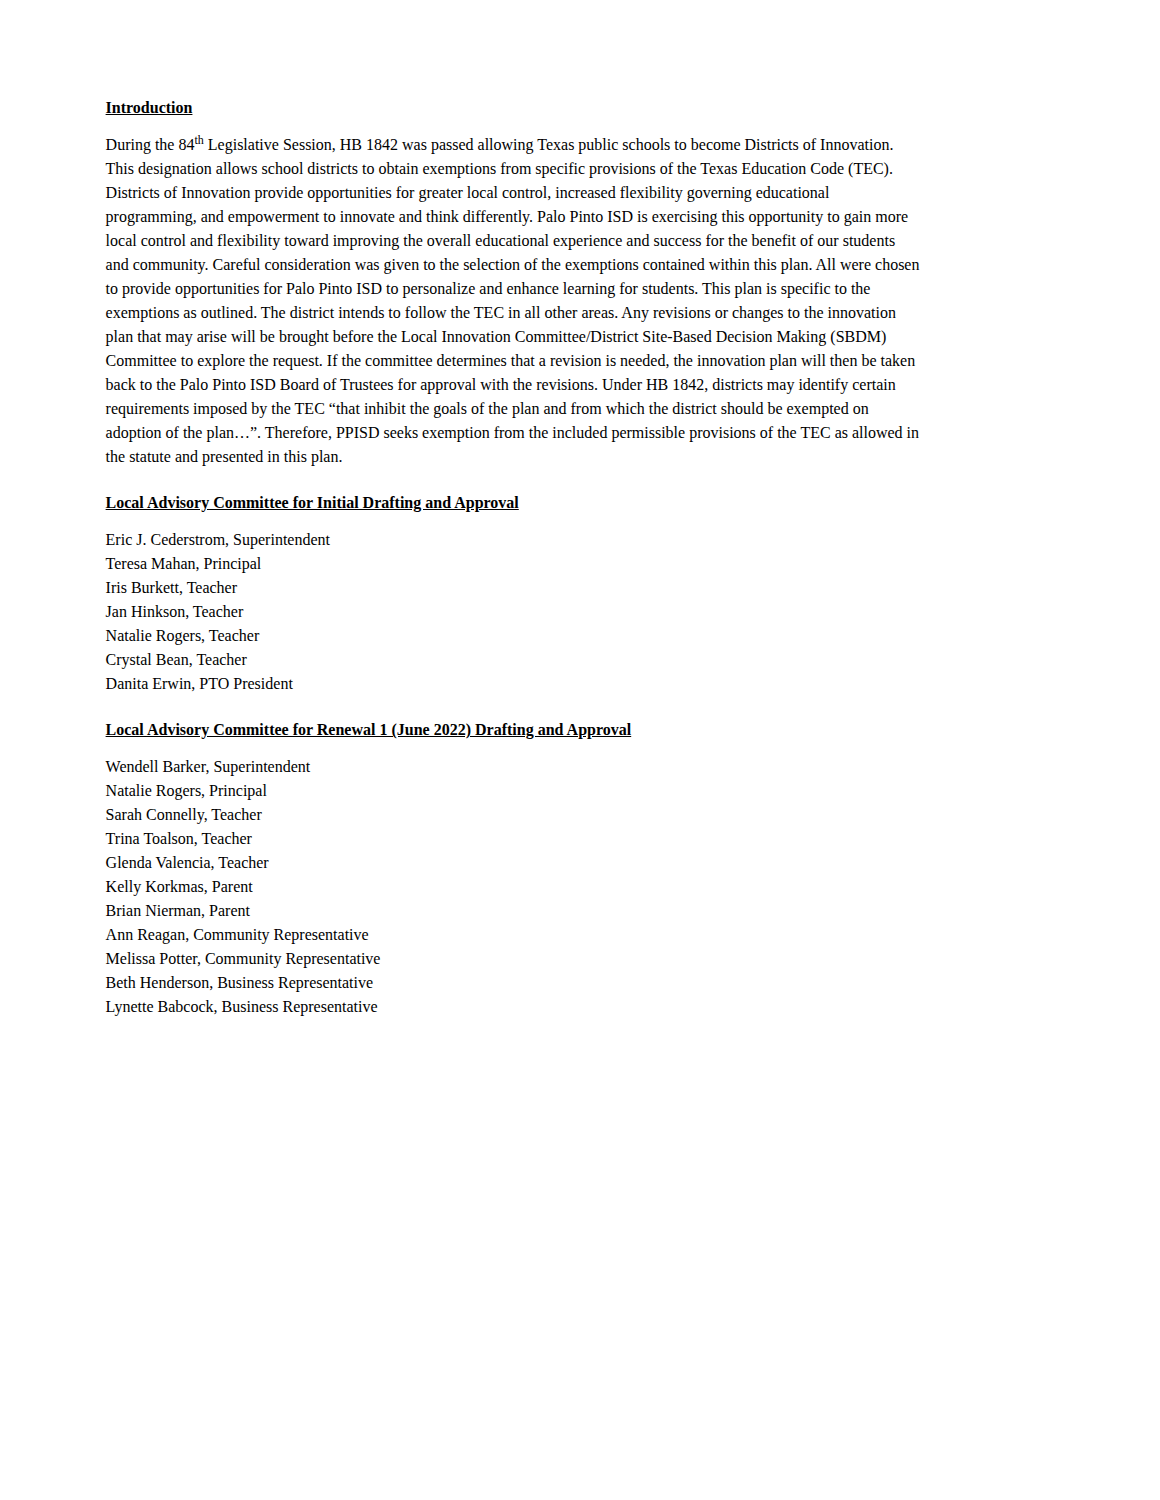Introduction
During the 84th Legislative Session, HB 1842 was passed allowing Texas public schools to become Districts of Innovation. This designation allows school districts to obtain exemptions from specific provisions of the Texas Education Code (TEC). Districts of Innovation provide opportunities for greater local control, increased flexibility governing educational programming, and empowerment to innovate and think differently. Palo Pinto ISD is exercising this opportunity to gain more local control and flexibility toward improving the overall educational experience and success for the benefit of our students and community. Careful consideration was given to the selection of the exemptions contained within this plan. All were chosen to provide opportunities for Palo Pinto ISD to personalize and enhance learning for students. This plan is specific to the exemptions as outlined. The district intends to follow the TEC in all other areas. Any revisions or changes to the innovation plan that may arise will be brought before the Local Innovation Committee/District Site-Based Decision Making (SBDM) Committee to explore the request. If the committee determines that a revision is needed, the innovation plan will then be taken back to the Palo Pinto ISD Board of Trustees for approval with the revisions. Under HB 1842, districts may identify certain requirements imposed by the TEC “that inhibit the goals of the plan and from which the district should be exempted on adoption of the plan…”. Therefore, PPISD seeks exemption from the included permissible provisions of the TEC as allowed in the statute and presented in this plan.
Local Advisory Committee for Initial Drafting and Approval
Eric J. Cederstrom, Superintendent
Teresa Mahan, Principal
Iris Burkett, Teacher
Jan Hinkson, Teacher
Natalie Rogers, Teacher
Crystal Bean, Teacher
Danita Erwin, PTO President
Local Advisory Committee for Renewal 1 (June 2022) Drafting and Approval
Wendell Barker, Superintendent
Natalie Rogers, Principal
Sarah Connelly, Teacher
Trina Toalson, Teacher
Glenda Valencia, Teacher
Kelly Korkmas, Parent
Brian Nierman, Parent
Ann Reagan, Community Representative
Melissa Potter, Community Representative
Beth Henderson, Business Representative
Lynette Babcock, Business Representative